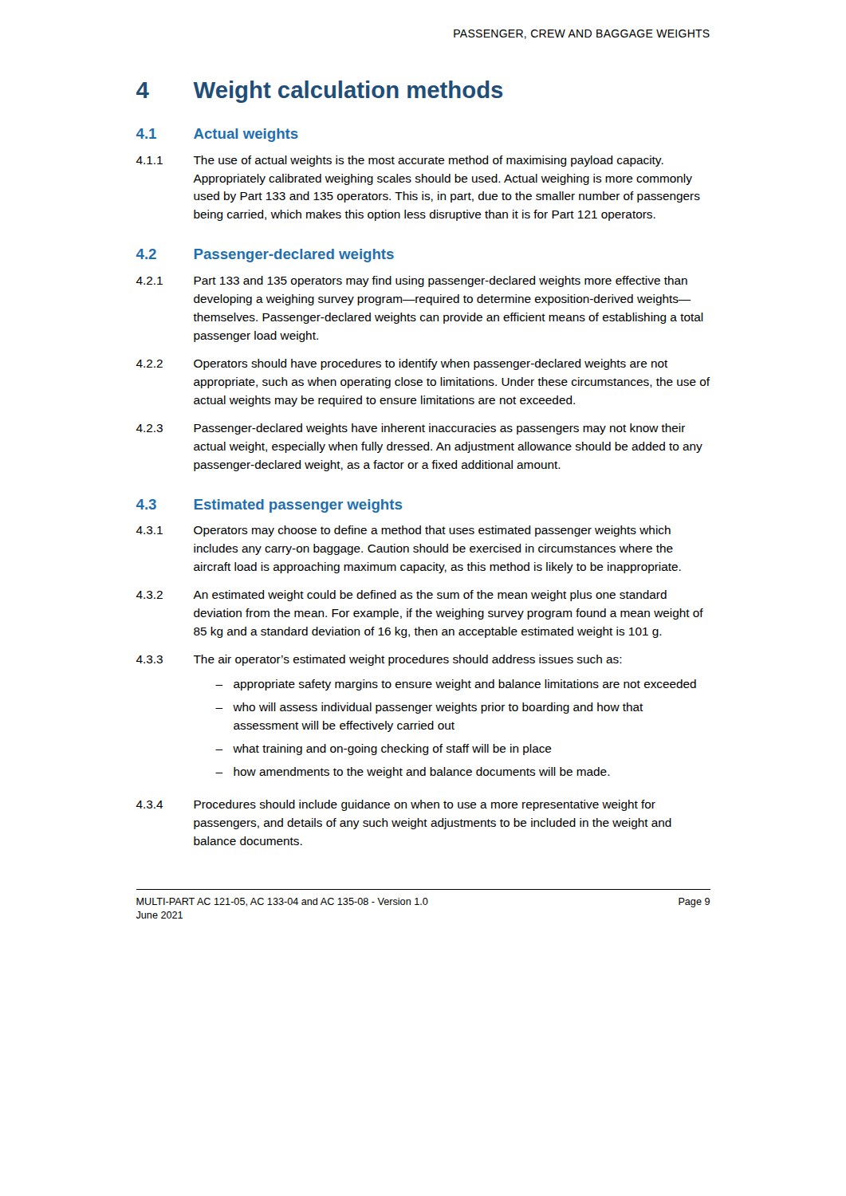PASSENGER, CREW AND BAGGAGE WEIGHTS
4 Weight calculation methods
4.1 Actual weights
4.1.1
The use of actual weights is the most accurate method of maximising payload capacity. Appropriately calibrated weighing scales should be used. Actual weighing is more commonly used by Part 133 and 135 operators. This is, in part, due to the smaller number of passengers being carried, which makes this option less disruptive than it is for Part 121 operators.
4.2 Passenger-declared weights
4.2.1
Part 133 and 135 operators may find using passenger-declared weights more effective than developing a weighing survey program—required to determine exposition-derived weights—themselves. Passenger-declared weights can provide an efficient means of establishing a total passenger load weight.
4.2.2
Operators should have procedures to identify when passenger-declared weights are not appropriate, such as when operating close to limitations. Under these circumstances, the use of actual weights may be required to ensure limitations are not exceeded.
4.2.3
Passenger-declared weights have inherent inaccuracies as passengers may not know their actual weight, especially when fully dressed. An adjustment allowance should be added to any passenger-declared weight, as a factor or a fixed additional amount.
4.3 Estimated passenger weights
4.3.1
Operators may choose to define a method that uses estimated passenger weights which includes any carry-on baggage. Caution should be exercised in circumstances where the aircraft load is approaching maximum capacity, as this method is likely to be inappropriate.
4.3.2
An estimated weight could be defined as the sum of the mean weight plus one standard deviation from the mean. For example, if the weighing survey program found a mean weight of 85 kg and a standard deviation of 16 kg, then an acceptable estimated weight is 101 g.
4.3.3
The air operator’s estimated weight procedures should address issues such as:
appropriate safety margins to ensure weight and balance limitations are not exceeded
who will assess individual passenger weights prior to boarding and how that assessment will be effectively carried out
what training and on-going checking of staff will be in place
how amendments to the weight and balance documents will be made.
4.3.4
Procedures should include guidance on when to use a more representative weight for passengers, and details of any such weight adjustments to be included in the weight and balance documents.
MULTI-PART AC 121-05, AC 133-04 and AC 135-08 - Version 1.0
June 2021
Page 9